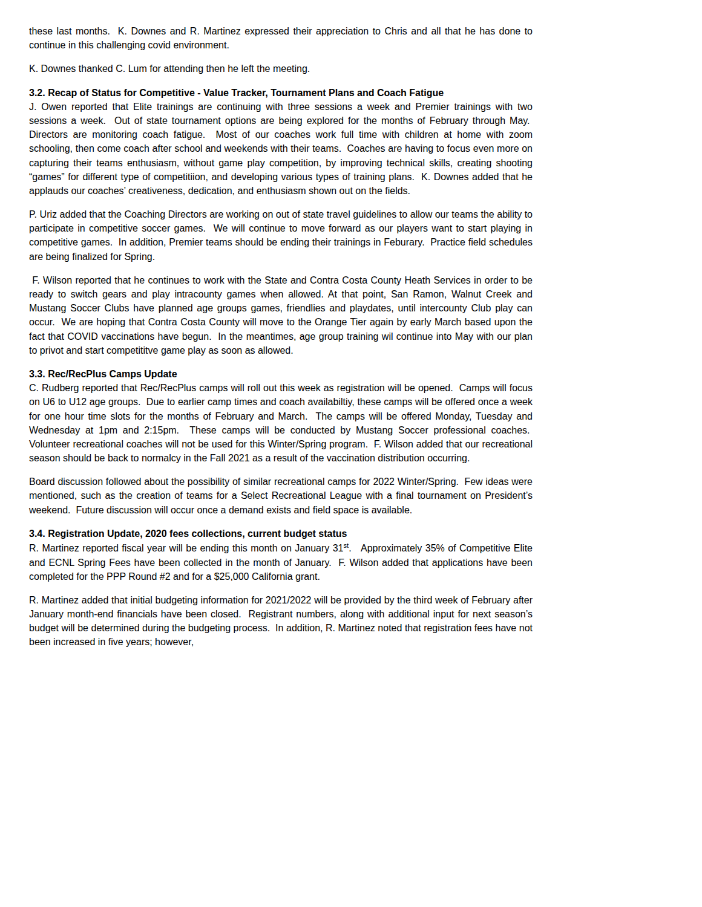these last months. K. Downes and R. Martinez expressed their appreciation to Chris and all that he has done to continue in this challenging covid environment.
K. Downes thanked C. Lum for attending then he left the meeting.
3.2. Recap of Status for Competitive - Value Tracker, Tournament Plans and Coach Fatigue
J. Owen reported that Elite trainings are continuing with three sessions a week and Premier trainings with two sessions a week. Out of state tournament options are being explored for the months of February through May. Directors are monitoring coach fatigue. Most of our coaches work full time with children at home with zoom schooling, then come coach after school and weekends with their teams. Coaches are having to focus even more on capturing their teams enthusiasm, without game play competition, by improving technical skills, creating shooting “games” for different type of competitiion, and developing various types of training plans. K. Downes added that he applauds our coaches’ creativeness, dedication, and enthusiasm shown out on the fields.
P. Uriz added that the Coaching Directors are working on out of state travel guidelines to allow our teams the ability to participate in competitive soccer games. We will continue to move forward as our players want to start playing in competitive games. In addition, Premier teams should be ending their trainings in Feburary. Practice field schedules are being finalized for Spring.
F. Wilson reported that he continues to work with the State and Contra Costa County Heath Services in order to be ready to switch gears and play intracounty games when allowed. At that point, San Ramon, Walnut Creek and Mustang Soccer Clubs have planned age groups games, friendlies and playdates, until intercounty Club play can occur. We are hoping that Contra Costa County will move to the Orange Tier again by early March based upon the fact that COVID vaccinations have begun. In the meantimes, age group training wil continue into May with our plan to privot and start competititve game play as soon as allowed.
3.3. Rec/RecPlus Camps Update
C. Rudberg reported that Rec/RecPlus camps will roll out this week as registration will be opened. Camps will focus on U6 to U12 age groups. Due to earlier camp times and coach availabiltiy, these camps will be offered once a week for one hour time slots for the months of February and March. The camps will be offered Monday, Tuesday and Wednesday at 1pm and 2:15pm. These camps will be conducted by Mustang Soccer professional coaches. Volunteer recreational coaches will not be used for this Winter/Spring program. F. Wilson added that our recreational season should be back to normalcy in the Fall 2021 as a result of the vaccination distribution occurring.
Board discussion followed about the possibility of similar recreational camps for 2022 Winter/Spring. Few ideas were mentioned, such as the creation of teams for a Select Recreational League with a final tournament on President’s weekend. Future discussion will occur once a demand exists and field space is available.
3.4. Registration Update, 2020 fees collections, current budget status
R. Martinez reported fiscal year will be ending this month on January 31st. Approximately 35% of Competitive Elite and ECNL Spring Fees have been collected in the month of January. F. Wilson added that applications have been completed for the PPP Round #2 and for a $25,000 California grant.
R. Martinez added that initial budgeting information for 2021/2022 will be provided by the third week of February after January month-end financials have been closed. Registrant numbers, along with additional input for next season’s budget will be determined during the budgeting process. In addition, R. Martinez noted that registration fees have not been increased in five years; however,